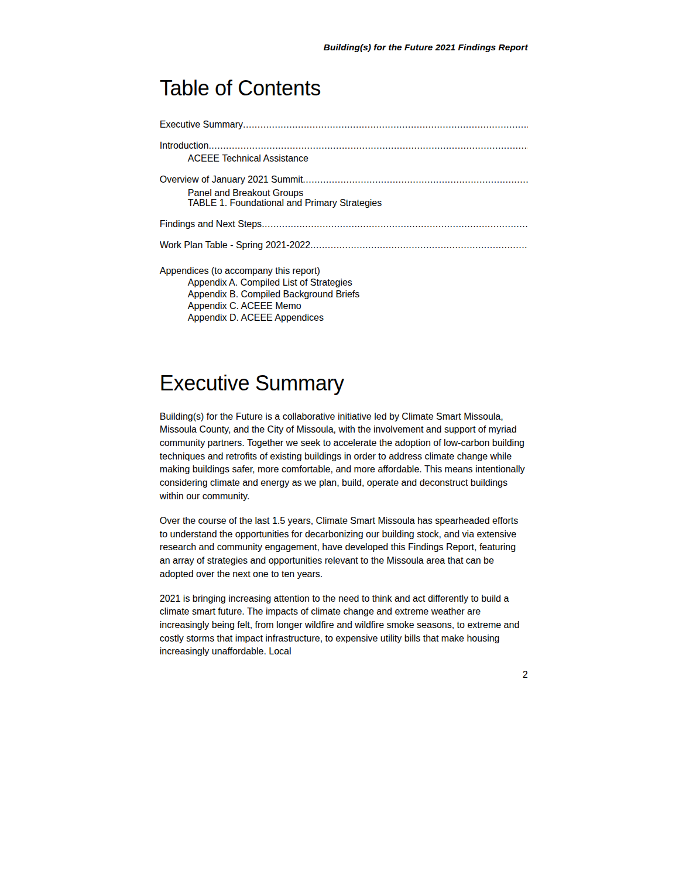Building(s) for the Future 2021 Findings Report
Table of Contents
Executive Summary.......................................................................................................................... 2
Introduction............................................................................................................................................. 3
ACEEE Technical Assistance
Overview of January 2021 Summit.............................................................................................. 4
Panel and Breakout Groups
TABLE 1. Foundational and Primary Strategies
Findings and Next Steps.............................................................................................................. 10
Work Plan Table - Spring 2021-2022......................................................................................... 13
Appendices (to accompany this report)
Appendix A. Compiled List of Strategies
Appendix B. Compiled Background Briefs
Appendix C. ACEEE Memo
Appendix D. ACEEE Appendices
Executive Summary
Building(s) for the Future is a collaborative initiative led by Climate Smart Missoula, Missoula County, and the City of Missoula, with the involvement and support of myriad community partners. Together we seek to accelerate the adoption of low-carbon building techniques and retrofits of existing buildings in order to address climate change while making buildings safer, more comfortable, and more affordable. This means intentionally considering climate and energy as we plan, build, operate and deconstruct buildings within our community.
Over the course of the last 1.5 years, Climate Smart Missoula has spearheaded efforts to understand the opportunities for decarbonizing our building stock, and via extensive research and community engagement, have developed this Findings Report, featuring an array of strategies and opportunities relevant to the Missoula area that can be adopted over the next one to ten years.
2021 is bringing increasing attention to the need to think and act differently to build a climate smart future. The impacts of climate change and extreme weather are increasingly being felt, from longer wildfire and wildfire smoke seasons, to extreme and costly storms that impact infrastructure, to expensive utility bills that make housing increasingly unaffordable. Local
2